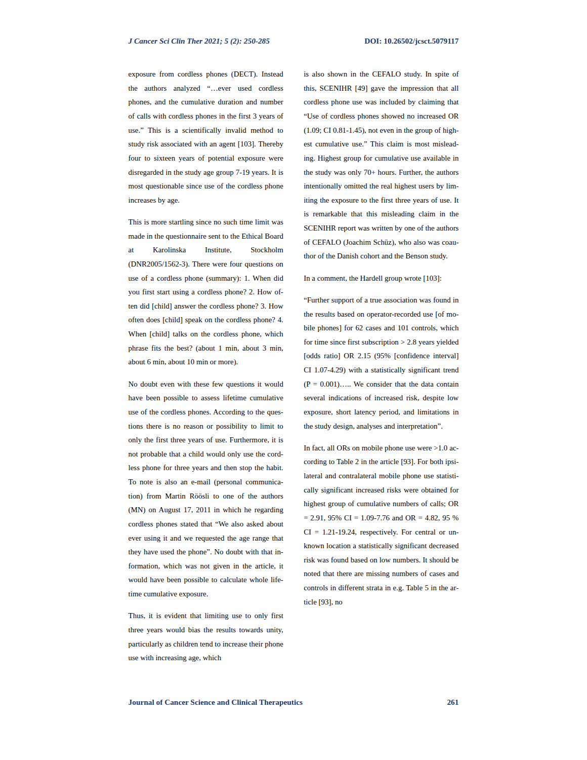J Cancer Sci Clin Ther 2021; 5 (2): 250-285
DOI: 10.26502/jcsct.5079117
exposure from cordless phones (DECT). Instead the authors analyzed “…ever used cordless phones, and the cumulative duration and number of calls with cordless phones in the first 3 years of use.” This is a scientifically invalid method to study risk associated with an agent [103]. Thereby four to sixteen years of potential exposure were disregarded in the study age group 7-19 years. It is most questionable since use of the cordless phone increases by age.
This is more startling since no such time limit was made in the questionnaire sent to the Ethical Board at Karolinska Institute, Stockholm (DNR2005/1562-3). There were four questions on use of a cordless phone (summary): 1. When did you first start using a cordless phone? 2. How often did [child] answer the cordless phone? 3. How often does [child] speak on the cordless phone? 4. When [child] talks on the cordless phone, which phrase fits the best? (about 1 min, about 3 min, about 6 min, about 10 min or more).
No doubt even with these few questions it would have been possible to assess lifetime cumulative use of the cordless phones. According to the questions there is no reason or possibility to limit to only the first three years of use. Furthermore, it is not probable that a child would only use the cordless phone for three years and then stop the habit. To note is also an e-mail (personal communication) from Martin Röösli to one of the authors (MN) on August 17, 2011 in which he regarding cordless phones stated that “We also asked about ever using it and we requested the age range that they have used the phone”. No doubt with that information, which was not given in the article, it would have been possible to calculate whole lifetime cumulative exposure.
Thus, it is evident that limiting use to only first three years would bias the results towards unity, particularly as children tend to increase their phone use with increasing age, which
is also shown in the CEFALO study. In spite of this, SCENIHR [49] gave the impression that all cordless phone use was included by claiming that “Use of cordless phones showed no increased OR (1.09; CI 0.81-1.45), not even in the group of highest cumulative use.” This claim is most misleading. Highest group for cumulative use available in the study was only 70+ hours. Further, the authors intentionally omitted the real highest users by limiting the exposure to the first three years of use. It is remarkable that this misleading claim in the SCENIHR report was written by one of the authors of CEFALO (Joachim Schüz), who also was coauthor of the Danish cohort and the Benson study.
In a comment, the Hardell group wrote [103]:
“Further support of a true association was found in the results based on operator-recorded use [of mobile phones] for 62 cases and 101 controls, which for time since first subscription > 2.8 years yielded [odds ratio] OR 2.15 (95% [confidence interval] CI 1.07-4.29) with a statistically significant trend (P = 0.001)….. We consider that the data contain several indications of increased risk, despite low exposure, short latency period, and limitations in the study design, analyses and interpretation”.
In fact, all ORs on mobile phone use were >1.0 according to Table 2 in the article [93]. For both ipsilateral and contralateral mobile phone use statistically significant increased risks were obtained for highest group of cumulative numbers of calls; OR = 2.91, 95% CI = 1.09-7.76 and OR = 4.82, 95 % CI = 1.21-19.24, respectively. For central or unknown location a statistically significant decreased risk was found based on low numbers. It should be noted that there are missing numbers of cases and controls in different strata in e.g. Table 5 in the article [93], no
Journal of Cancer Science and Clinical Therapeutics
261